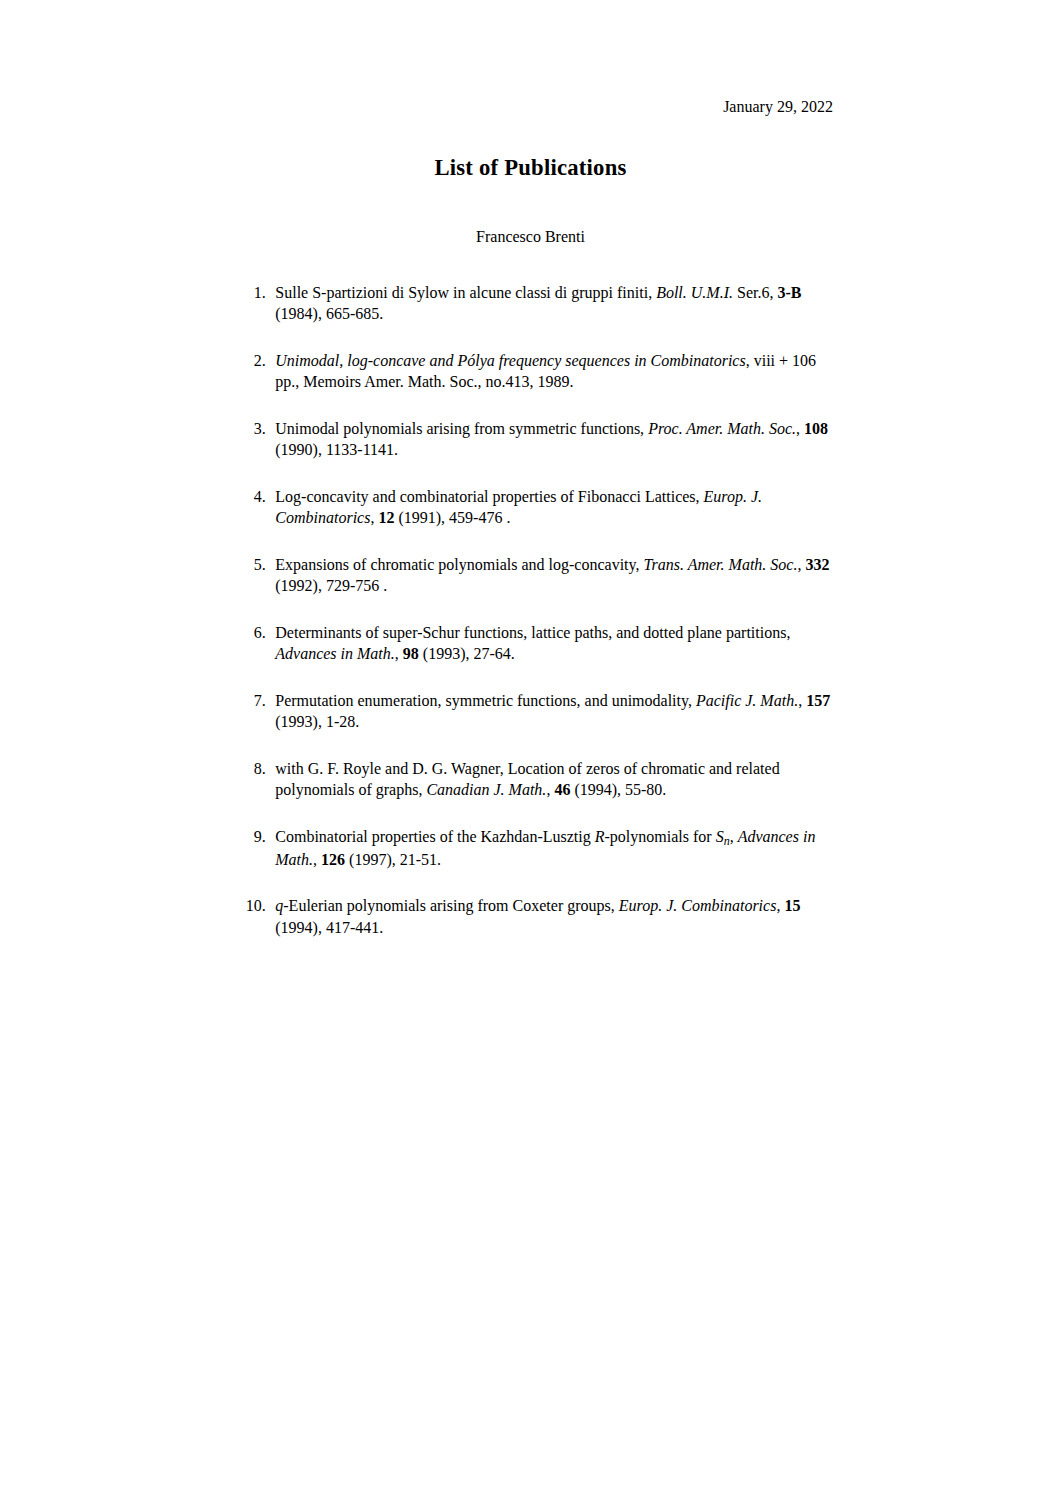January 29, 2022
List of Publications
Francesco Brenti
Sulle S-partizioni di Sylow in alcune classi di gruppi finiti, Boll. U.M.I. Ser.6, 3-B (1984), 665-685.
Unimodal, log-concave and Pólya frequency sequences in Combinatorics, viii + 106 pp., Memoirs Amer. Math. Soc., no.413, 1989.
Unimodal polynomials arising from symmetric functions, Proc. Amer. Math. Soc., 108 (1990), 1133-1141.
Log-concavity and combinatorial properties of Fibonacci Lattices, Europ. J. Combinatorics, 12 (1991), 459-476 .
Expansions of chromatic polynomials and log-concavity, Trans. Amer. Math. Soc., 332 (1992), 729-756 .
Determinants of super-Schur functions, lattice paths, and dotted plane partitions, Advances in Math., 98 (1993), 27-64.
Permutation enumeration, symmetric functions, and unimodality, Pacific J. Math., 157 (1993), 1-28.
with G. F. Royle and D. G. Wagner, Location of zeros of chromatic and related polynomials of graphs, Canadian J. Math., 46 (1994), 55-80.
Combinatorial properties of the Kazhdan-Lusztig R-polynomials for Sn, Advances in Math., 126 (1997), 21-51.
q-Eulerian polynomials arising from Coxeter groups, Europ. J. Combinatorics, 15 (1994), 417-441.